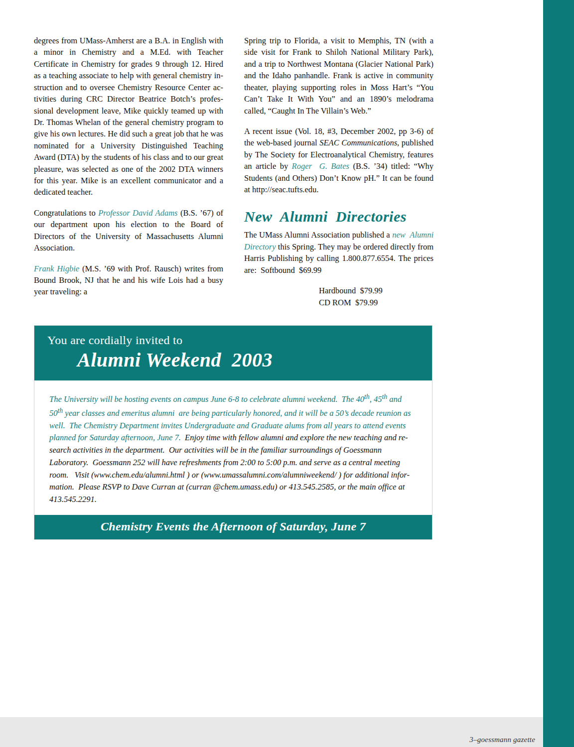degrees from UMass-Amherst are a B.A. in English with a minor in Chemistry and a M.Ed. with Teacher Certificate in Chemistry for grades 9 through 12. Hired as a teaching associate to help with general chemistry instruction and to oversee Chemistry Resource Center activities during CRC Director Beatrice Botch’s professional development leave, Mike quickly teamed up with Dr. Thomas Whelan of the general chemistry program to give his own lectures. He did such a great job that he was nominated for a University Distinguished Teaching Award (DTA) by the students of his class and to our great pleasure, was selected as one of the 2002 DTA winners for this year. Mike is an excellent communicator and a dedicated teacher.
Congratulations to Professor David Adams (B.S. ’67) of our department upon his election to the Board of Directors of the University of Massachusetts Alumni Association.
Frank Higbie (M.S. ’69 with Prof. Rausch) writes from Bound Brook, NJ that he and his wife Lois had a busy year traveling: a
Spring trip to Florida, a visit to Memphis, TN (with a side visit for Frank to Shiloh National Military Park), and a trip to Northwest Montana (Glacier National Park) and the Idaho panhandle. Frank is active in community theater, playing supporting roles in Moss Hart’s “You Can’t Take It With You” and an 1890’s melodrama called, “Caught In The Villain’s Web.”
A recent issue (Vol. 18, #3, December 2002, pp 3-6) of the web-based journal SEAC Communications, published by The Society for Electroanalytical Chemistry, features an article by Roger G. Bates (B.S. ’34) titled: “Why Students (and Others) Don’t Know pH.” It can be found at http://seac.tufts.edu.
New Alumni Directories
The UMass Alumni Association published a new Alumni Directory this Spring. They may be ordered directly from Harris Publishing by calling 1.800.877.6554. The prices are: Softbound $69.99
Hardbound $79.99 CD ROM $79.99
You are cordially invited to
Alumni Weekend 2003
The University will be hosting events on campus June 6-8 to celebrate alumni weekend. The 40th, 45th and 50th year classes and emeritus alumni are being particularly honored, and it will be a 50’s decade reunion as well. The Chemistry Department invites Undergraduate and Graduate alums from all years to attend events planned for Saturday afternoon, June 7. Enjoy time with fellow alumni and explore the new teaching and research activities in the department. Our activities will be in the familiar surroundings of Goessmann Laboratory. Goessmann 252 will have refreshments from 2:00 to 5:00 p.m. and serve as a central meeting room. Visit (www.chem.edu/alumni.html ) or (www.umassalumni.com/alumniweekend/ ) for additional information. Please RSVP to Dave Curran at (curran @chem.umass.edu) or 413.545.2585, or the main office at 413.545.2291.
Chemistry Events the Afternoon of Saturday, June 7
3–goessmann gazette